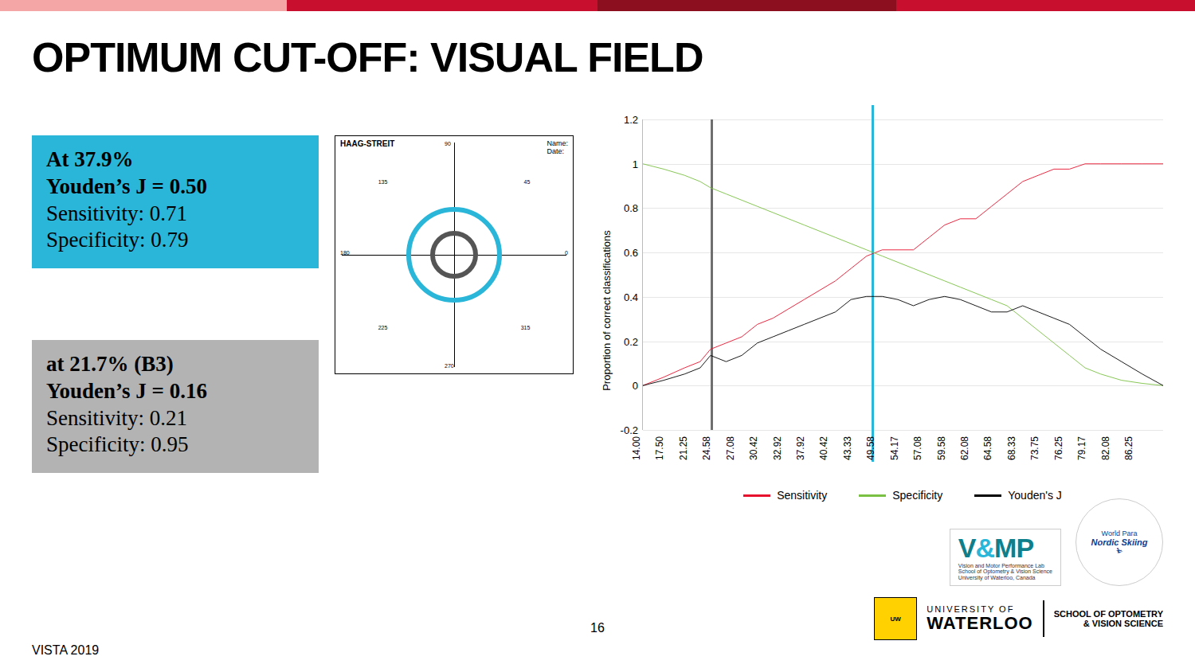Optimum cut-off: Visual field
At 37.9%
Youden’s J = 0.50
Sensitivity: 0.71
Specificity: 0.79
at 21.7% (B3)
Youden’s J = 0.16
Sensitivity: 0.21
Specificity: 0.95
HAAG-STREIT
Name:
Date:
90
0
270
180
135
45
225
315
Proportion of correct classifications
1.2
1
0.8
0.6
0.4
0.2
0
-0.2
14.00 17.50 21.25 24.58 27.08 30.42 32.92 37.92 40.42 43.33 49.58 54.17 57.08 59.58 62.08 64.58 68.33 73.75 76.25 79.17 82.08 86.25
Sensitivity
Specificity
Youden's J
V&MP
Vision and Motor Performance Lab
School of Optometry & Vision Science
University of Waterloo, Canada
World Para
Nordic Skiing
⛷
UW
UNIVERSITY OF
WATERLOO
SCHOOL OF OPTOMETRY
& VISION SCIENCE
16
VISTA 2019